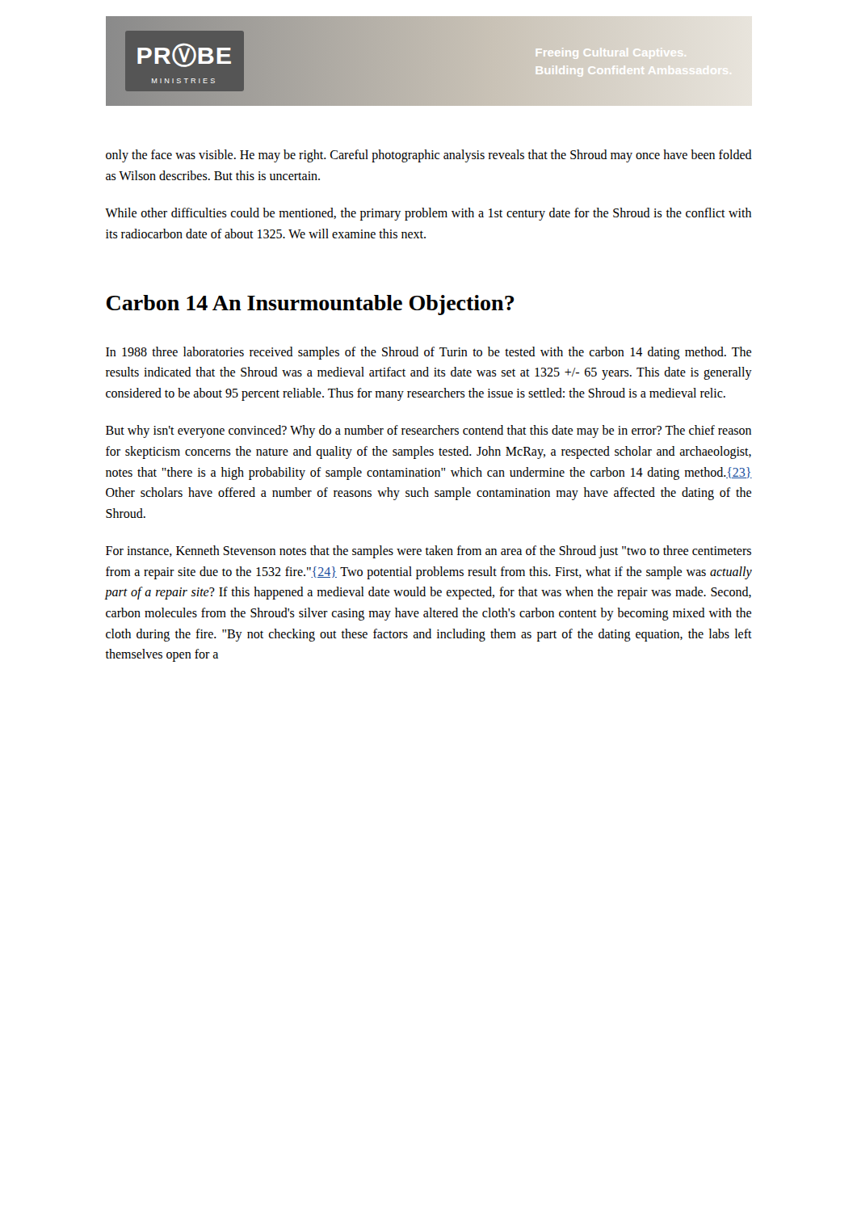PRⓋBEMINISTRIES
Freeing Cultural Captives. Building Confident Ambassadors.
only the face was visible. He may be right. Careful photographic analysis reveals that the Shroud may once have been folded as Wilson describes. But this is uncertain.
While other difficulties could be mentioned, the primary problem with a 1st century date for the Shroud is the conflict with its radiocarbon date of about 1325. We will examine this next.
Carbon 14 An Insurmountable Objection?
In 1988 three laboratories received samples of the Shroud of Turin to be tested with the carbon 14 dating method. The results indicated that the Shroud was a medieval artifact and its date was set at 1325 +/- 65 years. This date is generally considered to be about 95 percent reliable. Thus for many researchers the issue is settled: the Shroud is a medieval relic.
But why isn't everyone convinced? Why do a number of researchers contend that this date may be in error? The chief reason for skepticism concerns the nature and quality of the samples tested. John McRay, a respected scholar and archaeologist, notes that "there is a high probability of sample contamination" which can undermine the carbon 14 dating method.{23} Other scholars have offered a number of reasons why such sample contamination may have affected the dating of the Shroud.
For instance, Kenneth Stevenson notes that the samples were taken from an area of the Shroud just "two to three centimeters from a repair site due to the 1532 fire."{24} Two potential problems result from this. First, what if the sample was actually part of a repair site? If this happened a medieval date would be expected, for that was when the repair was made. Second, carbon molecules from the Shroud's silver casing may have altered the cloth's carbon content by becoming mixed with the cloth during the fire. "By not checking out these factors and including them as part of the dating equation, the labs left themselves open for a